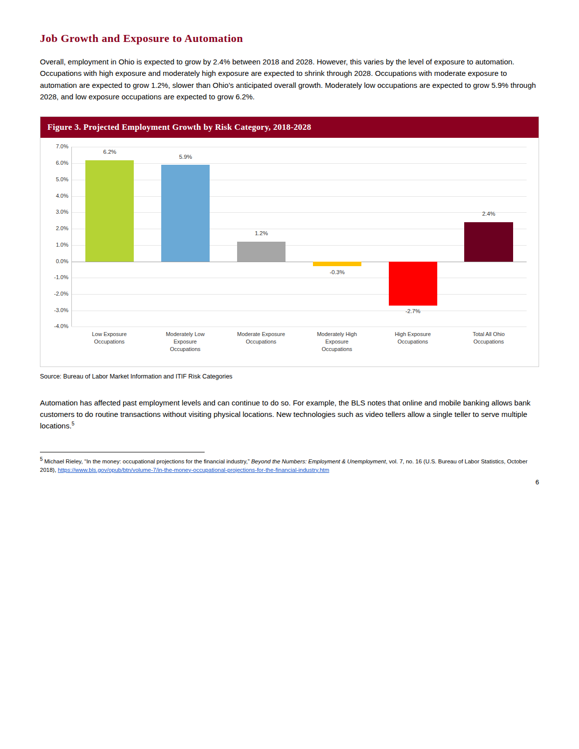Job Growth and Exposure to Automation
Overall, employment in Ohio is expected to grow by 2.4% between 2018 and 2028. However, this varies by the level of exposure to automation. Occupations with high exposure and moderately high exposure are expected to shrink through 2028. Occupations with moderate exposure to automation are expected to grow 1.2%, slower than Ohio’s anticipated overall growth. Moderately low occupations are expected to grow 5.9% through 2028, and low exposure occupations are expected to grow 6.2%.
Figure 3. Projected Employment Growth by Risk Category, 2018-2028
7.0%
6.0%
5.0%
4.0%
3.0%
2.0%
1.0%
0.0%
-1.0%
-2.0%
-3.0%
-4.0%
6.2%
5.9%
1.2%
-0.3%
-2.7%
2.4%
Low Exposure
Occupations
Moderately Low
Exposure
Occupations
Moderate Exposure
Occupations
Moderately High
Exposure
Occupations
High Exposure
Occupations
Total All Ohio
Occupations
Source: Bureau of Labor Market Information and ITIF Risk Categories
Automation has affected past employment levels and can continue to do so. For example, the BLS notes that online and mobile banking allows bank customers to do routine transactions without visiting physical locations. New technologies such as video tellers allow a single teller to serve multiple locations.5
5 Michael Rieley, “In the money: occupational projections for the financial industry,” Beyond the Numbers: Employment & Unemployment, vol. 7, no. 16 (U.S. Bureau of Labor Statistics, October 2018), https://www.bls.gov/opub/btn/volume-7/in-the-money-occupational-projections-for-the-financial-industry.htm
6